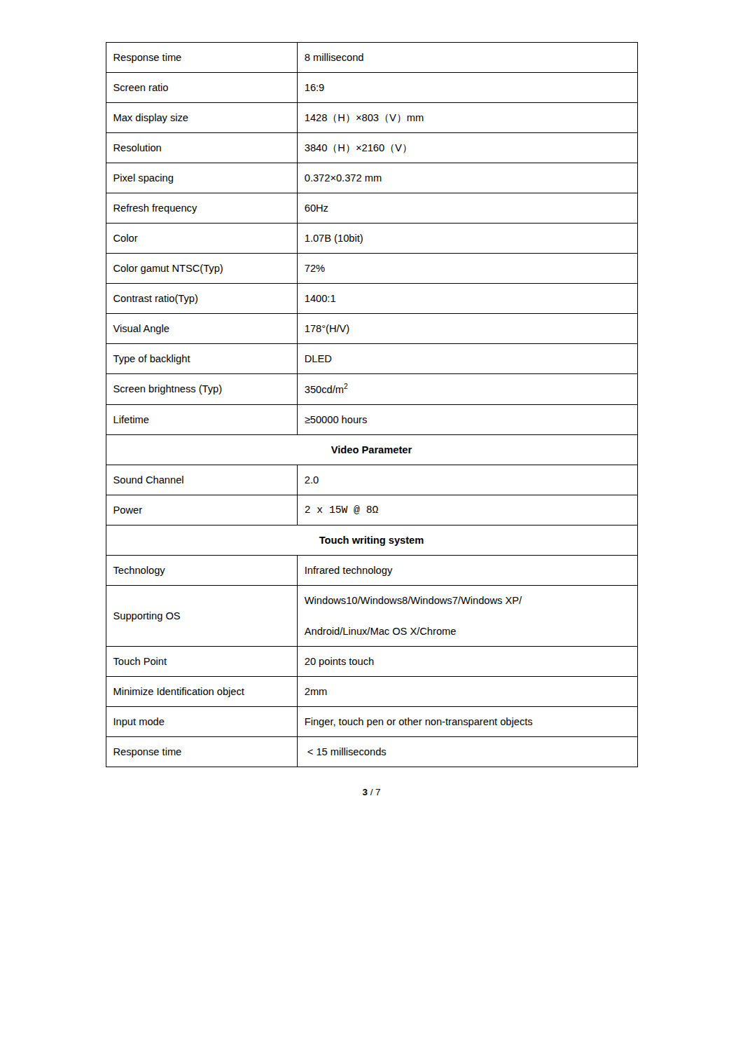| Response time | 8 millisecond |
| Screen ratio | 16:9 |
| Max display size | 1428（H）×803（V）mm |
| Resolution | 3840（H）×2160（V） |
| Pixel spacing | 0.372×0.372 mm |
| Refresh frequency | 60Hz |
| Color | 1.07B (10bit) |
| Color gamut NTSC(Typ) | 72% |
| Contrast ratio(Typ) | 1400:1 |
| Visual Angle | 178°(H/V) |
| Type of backlight | DLED |
| Screen brightness (Typ) | 350cd/m 2 |
| Lifetime | ≥50000 hours |
| Video Parameter |
| Sound Channel | 2.0 |
| Power | 2 x 15W @ 8Ω |
| Touch writing system |
| Technology | Infrared technology |
| Supporting OS | Windows10/Windows8/Windows7/Windows XP/ Android/Linux/Mac OS X/Chrome |
| Touch Point | 20 points touch |
| Minimize Identification object | 2mm |
| Input mode | Finger, touch pen or other non-transparent objects |
| Response time | < 15 milliseconds |
3 / 7